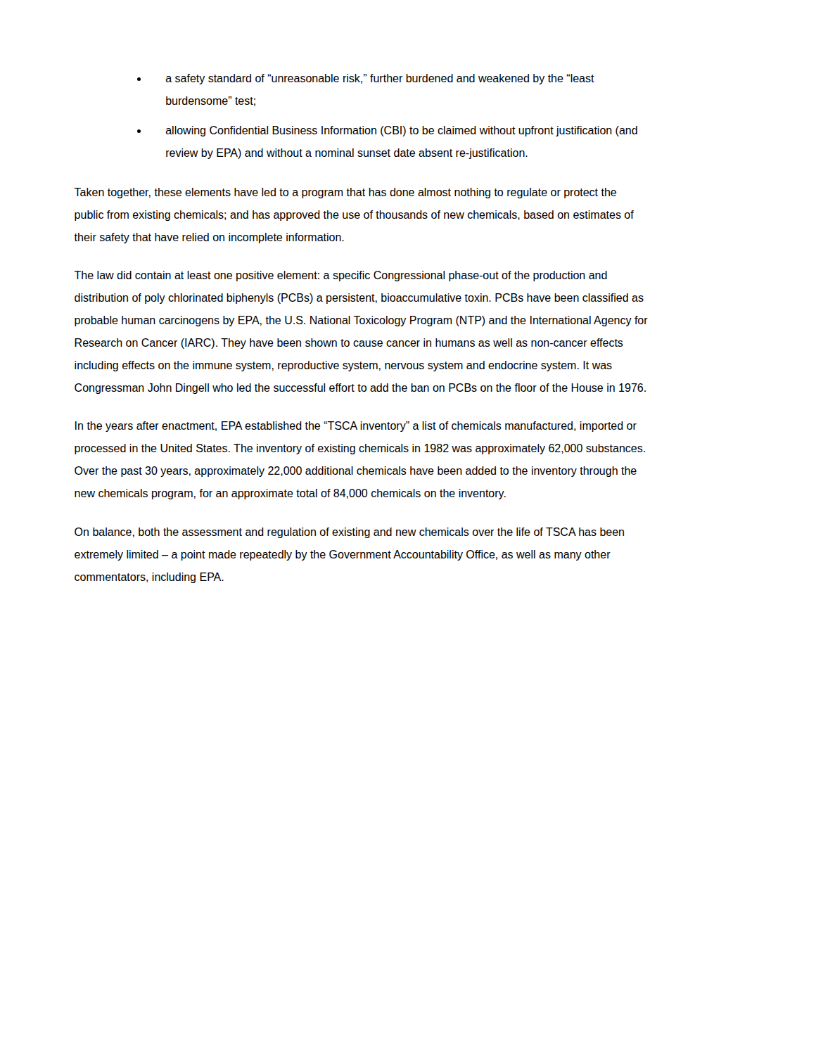a safety standard of “unreasonable risk,” further burdened and weakened by the “least burdensome” test;
allowing Confidential Business Information (CBI) to be claimed without upfront justification (and review by EPA) and without a nominal sunset date absent re-justification.
Taken together, these elements have led to a program that has done almost nothing to regulate or protect the public from existing chemicals; and has approved the use of thousands of new chemicals, based on estimates of their safety that have relied on incomplete information.
The law did contain at least one positive element: a specific Congressional phase-out of the production and distribution of poly chlorinated biphenyls (PCBs) a persistent, bioaccumulative toxin. PCBs have been classified as probable human carcinogens by EPA, the U.S. National Toxicology Program (NTP) and the International Agency for Research on Cancer (IARC). They have been shown to cause cancer in humans as well as non-cancer effects including effects on the immune system, reproductive system, nervous system and endocrine system. It was Congressman John Dingell who led the successful effort to add the ban on PCBs on the floor of the House in 1976.
In the years after enactment, EPA established the “TSCA inventory” a list of chemicals manufactured, imported or processed in the United States. The inventory of existing chemicals in 1982 was approximately 62,000 substances. Over the past 30 years, approximately 22,000 additional chemicals have been added to the inventory through the new chemicals program, for an approximate total of 84,000 chemicals on the inventory.
On balance, both the assessment and regulation of existing and new chemicals over the life of TSCA has been extremely limited – a point made repeatedly by the Government Accountability Office, as well as many other commentators, including EPA.